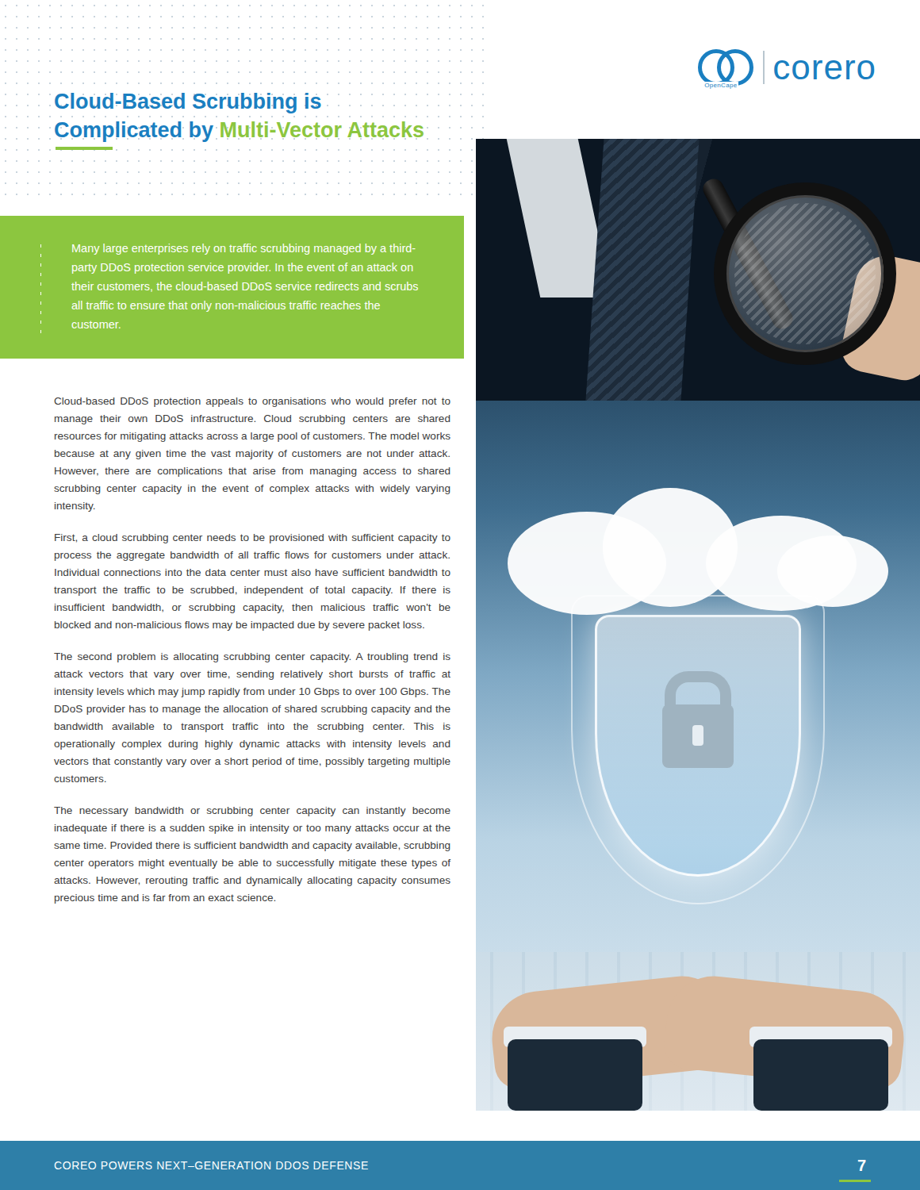OpenCape
corero
Cloud-Based Scrubbing is
Complicated by Multi-Vector Attacks
Many large enterprises rely on traffic scrubbing managed by a third-party DDoS protection service provider. In the event of an attack on their customers, the cloud-based DDoS service redirects and scrubs all traffic to ensure that only non-malicious traffic reaches the customer.
Cloud-based DDoS protection appeals to organisations who would prefer not to manage their own DDoS infrastructure. Cloud scrubbing centers are shared resources for mitigating attacks across a large pool of customers. The model works because at any given time the vast majority of customers are not under attack. However, there are complications that arise from managing access to shared scrubbing center capacity in the event of complex attacks with widely varying intensity.
First, a cloud scrubbing center needs to be provisioned with sufficient capacity to process the aggregate bandwidth of all traffic flows for customers under attack. Individual connections into the data center must also have sufficient bandwidth to transport the traffic to be scrubbed, independent of total capacity. If there is insufficient bandwidth, or scrubbing capacity, then malicious traffic won't be blocked and non-malicious flows may be impacted due by severe packet loss.
The second problem is allocating scrubbing center capacity. A troubling trend is attack vectors that vary over time, sending relatively short bursts of traffic at intensity levels which may jump rapidly from under 10 Gbps to over 100 Gbps. The DDoS provider has to manage the allocation of shared scrubbing capacity and the bandwidth available to transport traffic into the scrubbing center. This is operationally complex during highly dynamic attacks with intensity levels and vectors that constantly vary over a short period of time, possibly targeting multiple customers.
The necessary bandwidth or scrubbing center capacity can instantly become inadequate if there is a sudden spike in intensity or too many attacks occur at the same time. Provided there is sufficient bandwidth and capacity available, scrubbing center operators might eventually be able to successfully mitigate these types of attacks. However, rerouting traffic and dynamically allocating capacity consumes precious time and is far from an exact science.
COREO POWERS NEXT–GENERATION DDOS DEFENSE
7